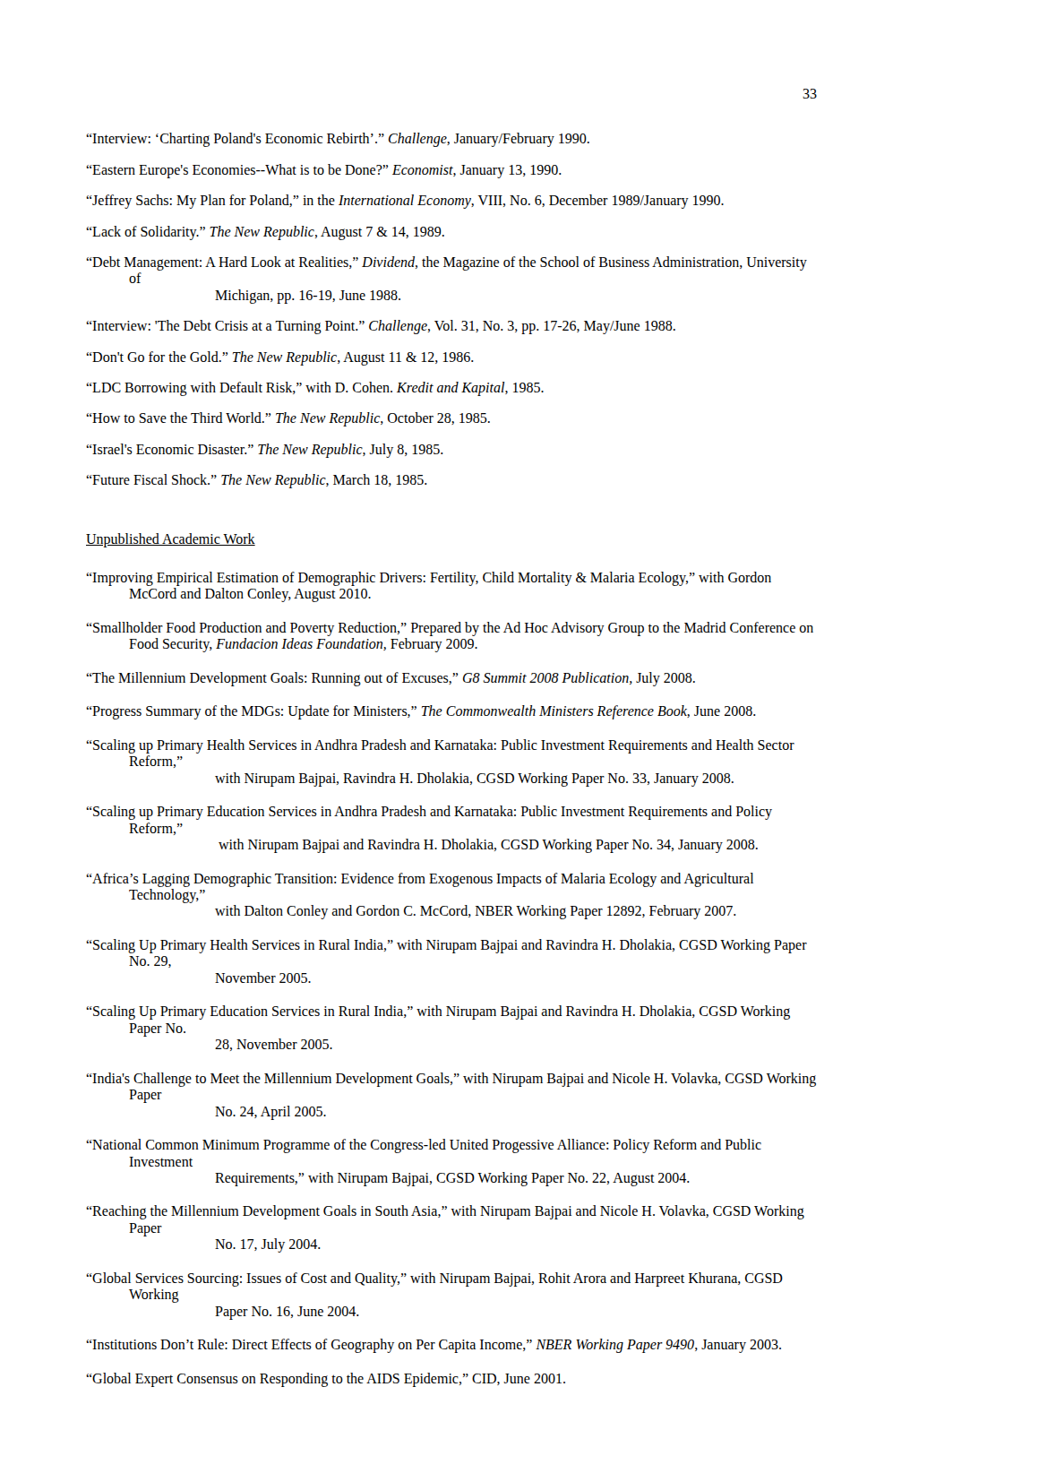33
“Interview: ‘Charting Poland's Economic Rebirth’.” Challenge, January/February 1990.
“Eastern Europe's Economies--What is to be Done?” Economist, January 13, 1990.
“Jeffrey Sachs: My Plan for Poland,” in the International Economy, VIII, No. 6, December 1989/January 1990.
“Lack of Solidarity.” The New Republic, August 7 & 14, 1989.
“Debt Management: A Hard Look at Realities,” Dividend, the Magazine of the School of Business Administration, University ofMichigan, pp. 16-19, June 1988.
“Interview: 'The Debt Crisis at a Turning Point.” Challenge, Vol. 31, No. 3, pp. 17-26, May/June 1988.
“Don't Go for the Gold.” The New Republic, August 11 & 12, 1986.
“LDC Borrowing with Default Risk,” with D. Cohen. Kredit and Kapital, 1985.
“How to Save the Third World.” The New Republic, October 28, 1985.
“Israel's Economic Disaster.” The New Republic, July 8, 1985.
“Future Fiscal Shock.” The New Republic, March 18, 1985.
Unpublished Academic Work
“Improving Empirical Estimation of Demographic Drivers: Fertility, Child Mortality & Malaria Ecology,” with Gordon McCord and Dalton Conley, August 2010.
“Smallholder Food Production and Poverty Reduction,” Prepared by the Ad Hoc Advisory Group to the Madrid Conference on Food Security, Fundacion Ideas Foundation, February 2009.
“The Millennium Development Goals: Running out of Excuses,” G8 Summit 2008 Publication, July 2008.
“Progress Summary of the MDGs: Update for Ministers,” The Commonwealth Ministers Reference Book, June 2008.
“Scaling up Primary Health Services in Andhra Pradesh and Karnataka: Public Investment Requirements and Health Sector Reform,”with Nirupam Bajpai, Ravindra H. Dholakia, CGSD Working Paper No. 33, January 2008.
“Scaling up Primary Education Services in Andhra Pradesh and Karnataka: Public Investment Requirements and Policy Reform,” with Nirupam Bajpai and Ravindra H. Dholakia, CGSD Working Paper No. 34, January 2008.
“Africa’s Lagging Demographic Transition: Evidence from Exogenous Impacts of Malaria Ecology and Agricultural Technology,”with Dalton Conley and Gordon C. McCord, NBER Working Paper 12892, February 2007.
“Scaling Up Primary Health Services in Rural India,” with Nirupam Bajpai and Ravindra H. Dholakia, CGSD Working Paper No. 29,November 2005.
“Scaling Up Primary Education Services in Rural India,” with Nirupam Bajpai and Ravindra H. Dholakia, CGSD Working Paper No.28, November 2005.
“India's Challenge to Meet the Millennium Development Goals,” with Nirupam Bajpai and Nicole H. Volavka, CGSD Working PaperNo. 24, April 2005.
“National Common Minimum Programme of the Congress-led United Progessive Alliance: Policy Reform and Public InvestmentRequirements,” with Nirupam Bajpai, CGSD Working Paper No. 22, August 2004.
“Reaching the Millennium Development Goals in South Asia,” with Nirupam Bajpai and Nicole H. Volavka, CGSD Working PaperNo. 17, July 2004.
“Global Services Sourcing: Issues of Cost and Quality,” with Nirupam Bajpai, Rohit Arora and Harpreet Khurana, CGSD WorkingPaper No. 16, June 2004.
“Institutions Don’t Rule: Direct Effects of Geography on Per Capita Income,” NBER Working Paper 9490, January 2003.
“Global Expert Consensus on Responding to the AIDS Epidemic,” CID, June 2001.